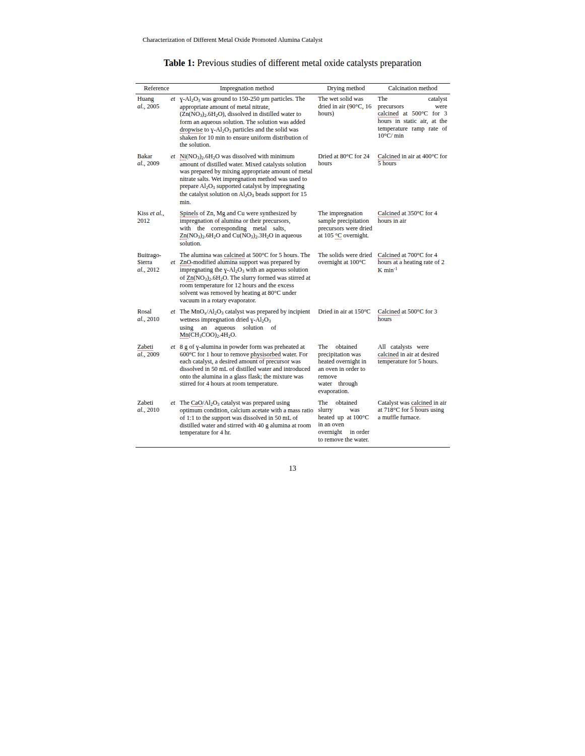Characterization of Different Metal Oxide Promoted Alumina Catalyst
Table 1: Previous studies of different metal oxide catalysts preparation
| Reference | Impregnation method | Drying method | Calcination method |
| --- | --- | --- | --- |
| Huang et al. , 2005 | ɣ-Al 2 O 3 was ground to 150-250 µm particles. The appropriate amount of metal nitrate, (Zn(NO 3 ) 2 .6H 2 O), dissolved in distilled water to form an aqueous solution. The solution was added dropwise to ɣ-Al 2 O 3 particles and the solid was shaken for 10 min to ensure uniform distribution of the solution. | The wet solid was dried in air (90°C, 16 hours) | The catalyst precursors were calcined at 500°C for 3 hours in static air, at the temperature ramp rate of 10°C/ min |
| Bakar et al. , 2009 | Ni (NO 3 ) 2 .6H 2 O was dissolved with minimum amount of distilled water. Mixed catalysts solution was prepared by mixing appropriate amount of metal nitrate salts. Wet impregnation method was used to prepare Al 2 O 3 supported catalyst by impregnating the catalyst solution on Al 2 O 3 beads support for 15 min. | Dried at 80°C for 24 hours | Calcined in air at 400°C for 5 hours |
| Kiss et al. , 2012 | Spinels of Zn, Mg and Cu were synthesized by impregnation of alumina or their precursors, with the corresponding metal salts, Zn (NO 3 ) 2 .6H 2 O and Cu(NO 3 ) 2 .3H 2 O in aqueous solution. | The impregnation sample precipitation precursors were dried at 105 °C overnight. | Calcined at 350°C for 4 hours in air |
| Buitrago- Sierra et al. , 2012 | The alumina was calcined at 500°C for 5 hours. The ZnO -modified alumina support was prepared by impregnating the ɣ-Al 2 O 3 with an aqueous solution of Zn (NO 3 ) 2 .6H 2 O. The slurry formed was stirred at room temperature for 12 hours and the excess solvent was removed by heating at 80°C under vacuum in a rotary evaporator. | The solids were dried overnight at 100°C | Calcined at 700°C for 4 hours at a heating rate of 2 K min -1 |
| Rosal et al. , 2010 | The MnO x /Al 2 O 3 catalyst was prepared by incipient wetness impregnation dried ɣ-Al 2 O 3 using an aqueous solution of Mn (CH 3 COO) 2 .4H 2 O. | Dried in air at 150°C | Calcined at 500°C for 3 hours |
| Zabeti et al. , 2009 | 8 g of ɣ-alumina in powder form was preheated at 600°C for 1 hour to remove physisorbed water. For each catalyst, a desired amount of precursor was dissolved in 50 mL of distilled water and introduced onto the alumina in a glass flask; the mixture was stirred for 4 hours at room temperature. | The obtained precipitation was heated overnight in an oven in order to remove water through evaporation. | All catalysts were calcined in air at desired temperature for 5 hours. |
| Zabeti et al. , 2010 | The CaO /Al 2 O 3 catalyst was prepared using optimum condition, calcium acetate with a mass ratio of 1:1 to the support was dissolved in 50 mL of distilled water and stirred with 40 g alumina at room temperature for 4 hr. | The obtained slurry was heated up at 100°C in an oven overnight in order to remove the water. | Catalyst was calcined in air at 718°C for 5 hours using a muffle furnace. |
13